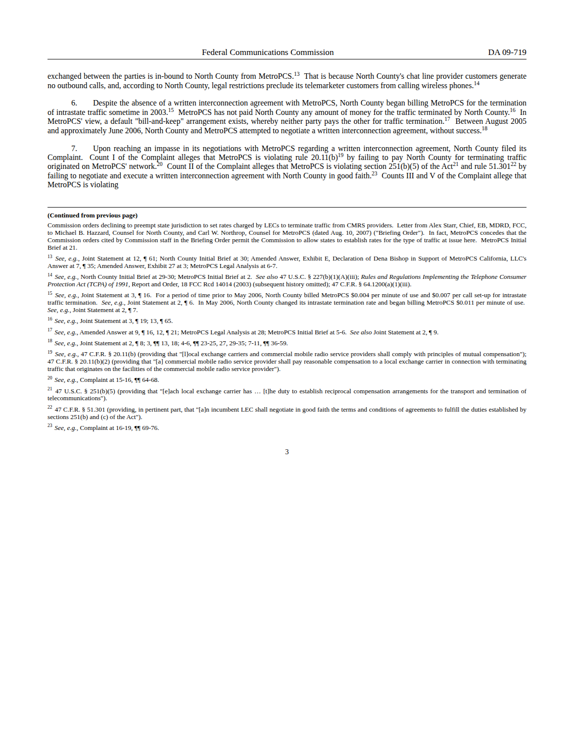Federal Communications Commission
DA 09-719
exchanged between the parties is in-bound to North County from MetroPCS.13 That is because North County's chat line provider customers generate no outbound calls, and, according to North County, legal restrictions preclude its telemarketer customers from calling wireless phones.14
6.  Despite the absence of a written interconnection agreement with MetroPCS, North County began billing MetroPCS for the termination of intrastate traffic sometime in 2003.15 MetroPCS has not paid North County any amount of money for the traffic terminated by North County.16 In MetroPCS' view, a default "bill-and-keep" arrangement exists, whereby neither party pays the other for traffic termination.17 Between August 2005 and approximately June 2006, North County and MetroPCS attempted to negotiate a written interconnection agreement, without success.18
7.  Upon reaching an impasse in its negotiations with MetroPCS regarding a written interconnection agreement, North County filed its Complaint. Count I of the Complaint alleges that MetroPCS is violating rule 20.11(b)19 by failing to pay North County for terminating traffic originated on MetroPCS' network.20 Count II of the Complaint alleges that MetroPCS is violating section 251(b)(5) of the Act21 and rule 51.30122 by failing to negotiate and execute a written interconnection agreement with North County in good faith.23 Counts III and V of the Complaint allege that MetroPCS is violating
(Continued from previous page)
Commission orders declining to preempt state jurisdiction to set rates charged by LECs to terminate traffic from CMRS providers. Letter from Alex Starr, Chief, EB, MDRD, FCC, to Michael B. Hazzard, Counsel for North County, and Carl W. Northrop, Counsel for MetroPCS (dated Aug. 10, 2007) ("Briefing Order"). In fact, MetroPCS concedes that the Commission orders cited by Commission staff in the Briefing Order permit the Commission to allow states to establish rates for the type of traffic at issue here. MetroPCS Initial Brief at 21.
13 See, e.g., Joint Statement at 12, ¶ 61; North County Initial Brief at 30; Amended Answer, Exhibit E, Declaration of Dena Bishop in Support of MetroPCS California, LLC's Answer at 7, ¶ 35; Amended Answer, Exhibit 27 at 3; MetroPCS Legal Analysis at 6-7.
14 See, e.g., North County Initial Brief at 29-30; MetroPCS Initial Brief at 2. See also 47 U.S.C. § 227(b)(1)(A)(iii); Rules and Regulations Implementing the Telephone Consumer Protection Act (TCPA) of 1991, Report and Order, 18 FCC Rcd 14014 (2003) (subsequent history omitted); 47 C.F.R. § 64.1200(a)(1)(iii).
15 See, e.g., Joint Statement at 3, ¶ 16. For a period of time prior to May 2006, North County billed MetroPCS $0.004 per minute of use and $0.007 per call set-up for intrastate traffic termination. See, e.g., Joint Statement at 2, ¶ 6. In May 2006, North County changed its intrastate termination rate and began billing MetroPCS $0.011 per minute of use. See, e.g., Joint Statement at 2, ¶ 7.
16 See, e.g., Joint Statement at 3, ¶ 19; 13, ¶ 65.
17 See, e.g., Amended Answer at 9, ¶ 16, 12, ¶ 21; MetroPCS Legal Analysis at 28; MetroPCS Initial Brief at 5-6. See also Joint Statement at 2, ¶ 9.
18 See, e.g., Joint Statement at 2, ¶ 8; 3, ¶¶ 13, 18; 4-6, ¶¶ 23-25, 27, 29-35; 7-11, ¶¶ 36-59.
19 See, e.g., 47 C.F.R. § 20.11(b) (providing that "[l]ocal exchange carriers and commercial mobile radio service providers shall comply with principles of mutual compensation"); 47 C.F.R. § 20.11(b)(2) (providing that "[a] commercial mobile radio service provider shall pay reasonable compensation to a local exchange carrier in connection with terminating traffic that originates on the facilities of the commercial mobile radio service provider").
20 See, e.g., Complaint at 15-16, ¶¶ 64-68.
21 47 U.S.C. § 251(b)(5) (providing that "[e]ach local exchange carrier has … [t]he duty to establish reciprocal compensation arrangements for the transport and termination of telecommunications").
22 47 C.F.R. § 51.301 (providing, in pertinent part, that "[a]n incumbent LEC shall negotiate in good faith the terms and conditions of agreements to fulfill the duties established by sections 251(b) and (c) of the Act").
23 See, e.g., Complaint at 16-19, ¶¶ 69-76.
3